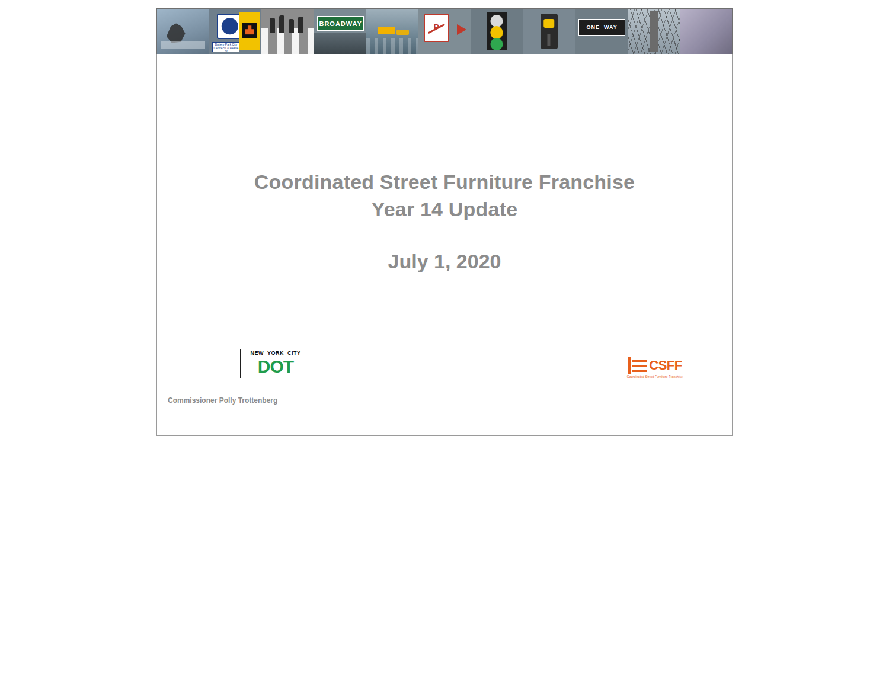Battery Park City
Centre St & Reade St
BROADWAY
ONE WAY
Coordinated Street Furniture Franchise
Year 14 Update
July 1, 2020
NEW YORK CITY
DOT
CSFF
Coordinated Street Furniture Franchise
Commissioner Polly Trottenberg